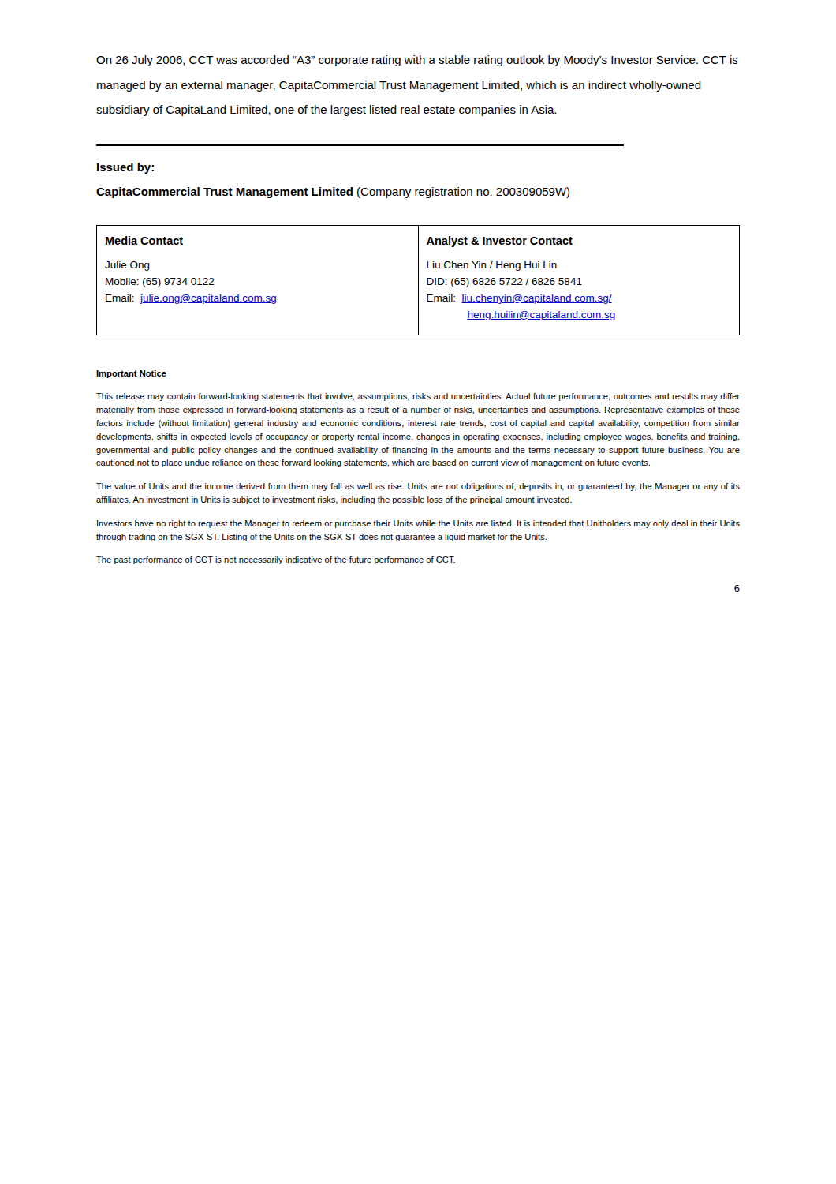On 26 July 2006, CCT was accorded “A3” corporate rating with a stable rating outlook by Moody’s Investor Service. CCT is managed by an external manager, CapitaCommercial Trust Management Limited, which is an indirect wholly-owned subsidiary of CapitaLand Limited, one of the largest listed real estate companies in Asia.
Issued by:
CapitaCommercial Trust Management Limited (Company registration no. 200309059W)
| Media Contact Julie Ong Mobile: (65) 9734 0122 Email: julie.ong@capitaland.com.sg | Analyst & Investor Contact Liu Chen Yin / Heng Hui Lin DID: (65) 6826 5722 / 6826 5841 Email: liu.chenyin@capitaland.com.sg/ heng.huilin@capitaland.com.sg |
Important Notice
This release may contain forward-looking statements that involve, assumptions, risks and uncertainties. Actual future performance, outcomes and results may differ materially from those expressed in forward-looking statements as a result of a number of risks, uncertainties and assumptions. Representative examples of these factors include (without limitation) general industry and economic conditions, interest rate trends, cost of capital and capital availability, competition from similar developments, shifts in expected levels of occupancy or property rental income, changes in operating expenses, including employee wages, benefits and training, governmental and public policy changes and the continued availability of financing in the amounts and the terms necessary to support future business. You are cautioned not to place undue reliance on these forward looking statements, which are based on current view of management on future events.
The value of Units and the income derived from them may fall as well as rise. Units are not obligations of, deposits in, or guaranteed by, the Manager or any of its affiliates. An investment in Units is subject to investment risks, including the possible loss of the principal amount invested.
Investors have no right to request the Manager to redeem or purchase their Units while the Units are listed. It is intended that Unitholders may only deal in their Units through trading on the SGX-ST. Listing of the Units on the SGX-ST does not guarantee a liquid market for the Units.
The past performance of CCT is not necessarily indicative of the future performance of CCT.
6